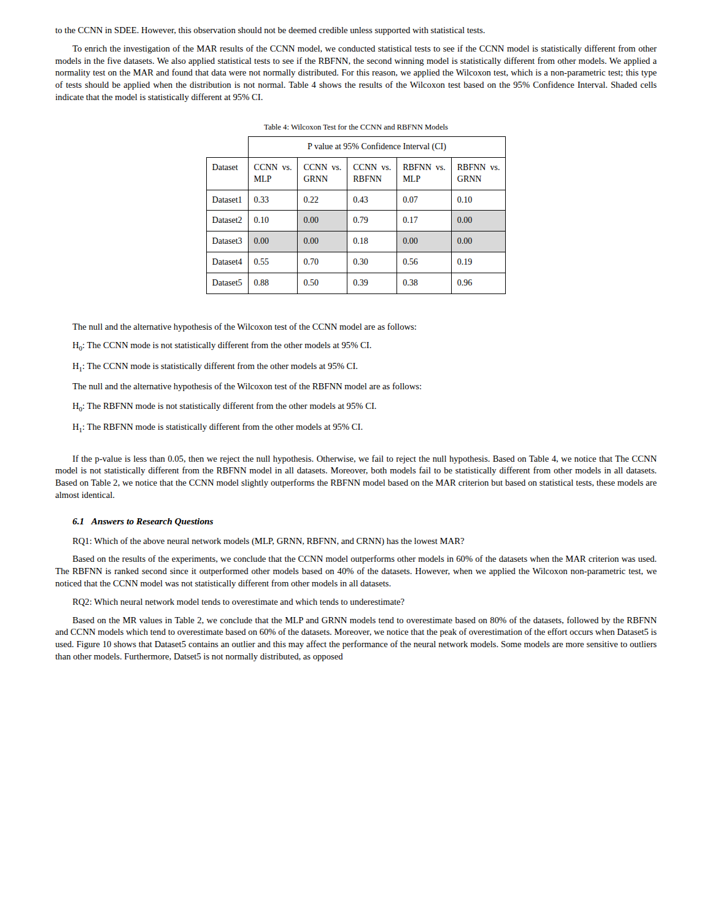to the CCNN in SDEE. However, this observation should not be deemed credible unless supported with statistical tests.
To enrich the investigation of the MAR results of the CCNN model, we conducted statistical tests to see if the CCNN model is statistically different from other models in the five datasets. We also applied statistical tests to see if the RBFNN, the second winning model is statistically different from other models. We applied a normality test on the MAR and found that data were not normally distributed. For this reason, we applied the Wilcoxon test, which is a non-parametric test; this type of tests should be applied when the distribution is not normal. Table 4 shows the results of the Wilcoxon test based on the 95% Confidence Interval. Shaded cells indicate that the model is statistically different at 95% CI.
Table 4: Wilcoxon Test for the CCNN and RBFNN Models
| | P value at 95% Confidence Interval (CI) |
| Dataset | CCNN vs. MLP | CCNN vs. GRNN | CCNN vs. RBFNN | RBFNN vs. MLP | RBFNN vs. GRNN |
| Dataset1 | 0.33 | 0.22 | 0.43 | 0.07 | 0.10 |
| Dataset2 | 0.10 | 0.00 | 0.79 | 0.17 | 0.00 |
| Dataset3 | 0.00 | 0.00 | 0.18 | 0.00 | 0.00 |
| Dataset4 | 0.55 | 0.70 | 0.30 | 0.56 | 0.19 |
| Dataset5 | 0.88 | 0.50 | 0.39 | 0.38 | 0.96 |
The null and the alternative hypothesis of the Wilcoxon test of the CCNN model are as follows:
H0: The CCNN mode is not statistically different from the other models at 95% CI.
H1: The CCNN mode is statistically different from the other models at 95% CI.
The null and the alternative hypothesis of the Wilcoxon test of the RBFNN model are as follows:
H0: The RBFNN mode is not statistically different from the other models at 95% CI.
H1: The RBFNN mode is statistically different from the other models at 95% CI.
If the p-value is less than 0.05, then we reject the null hypothesis. Otherwise, we fail to reject the null hypothesis. Based on Table 4, we notice that The CCNN model is not statistically different from the RBFNN model in all datasets. Moreover, both models fail to be statistically different from other models in all datasets. Based on Table 2, we notice that the CCNN model slightly outperforms the RBFNN model based on the MAR criterion but based on statistical tests, these models are almost identical.
6.1 Answers to Research Questions
RQ1: Which of the above neural network models (MLP, GRNN, RBFNN, and CRNN) has the lowest MAR?
Based on the results of the experiments, we conclude that the CCNN model outperforms other models in 60% of the datasets when the MAR criterion was used. The RBFNN is ranked second since it outperformed other models based on 40% of the datasets. However, when we applied the Wilcoxon non-parametric test, we noticed that the CCNN model was not statistically different from other models in all datasets.
RQ2: Which neural network model tends to overestimate and which tends to underestimate?
Based on the MR values in Table 2, we conclude that the MLP and GRNN models tend to overestimate based on 80% of the datasets, followed by the RBFNN and CCNN models which tend to overestimate based on 60% of the datasets. Moreover, we notice that the peak of overestimation of the effort occurs when Dataset5 is used. Figure 10 shows that Dataset5 contains an outlier and this may affect the performance of the neural network models. Some models are more sensitive to outliers than other models. Furthermore, Datset5 is not normally distributed, as opposed